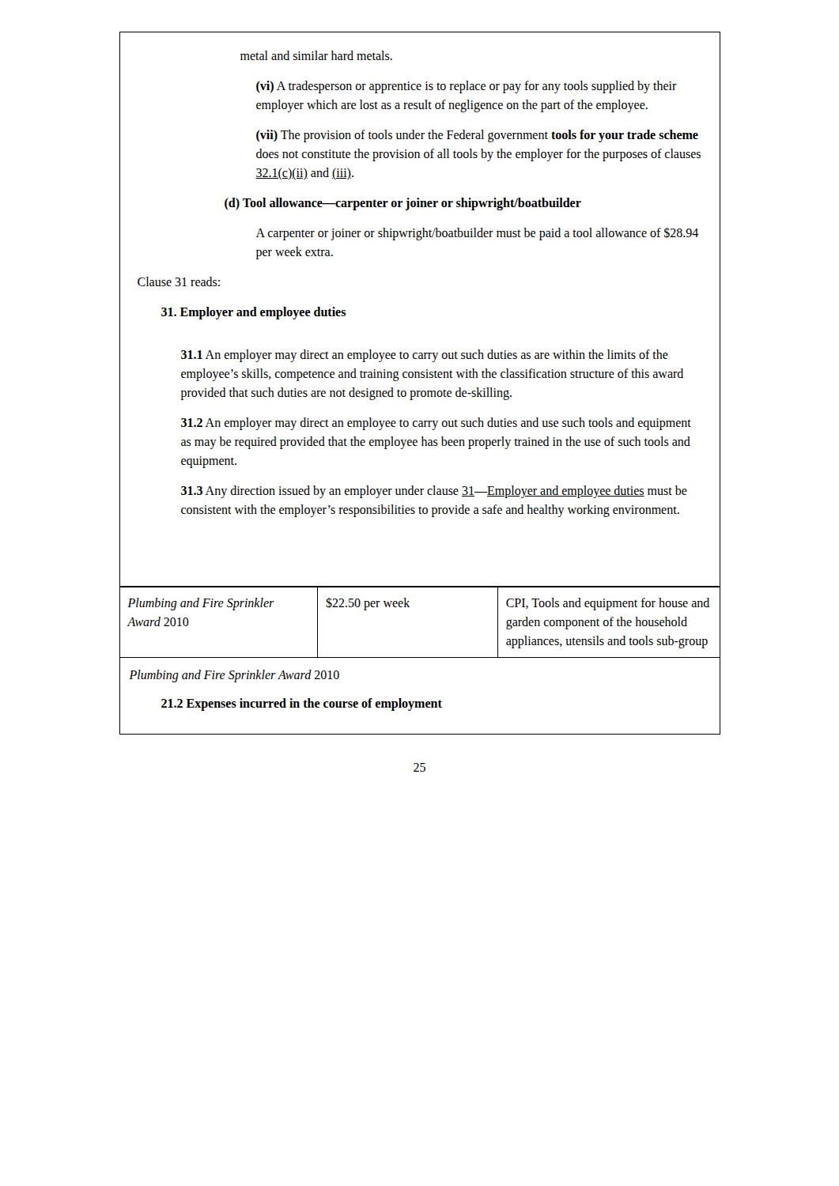metal and similar hard metals.
(vi) A tradesperson or apprentice is to replace or pay for any tools supplied by their employer which are lost as a result of negligence on the part of the employee.
(vii) The provision of tools under the Federal government tools for your trade scheme does not constitute the provision of all tools by the employer for the purposes of clauses 32.1(c)(ii) and (iii).
(d) Tool allowance—carpenter or joiner or shipwright/boatbuilder
A carpenter or joiner or shipwright/boatbuilder must be paid a tool allowance of $28.94 per week extra.
Clause 31 reads:
31. Employer and employee duties
31.1 An employer may direct an employee to carry out such duties as are within the limits of the employee’s skills, competence and training consistent with the classification structure of this award provided that such duties are not designed to promote de-skilling.
31.2 An employer may direct an employee to carry out such duties and use such tools and equipment as may be required provided that the employee has been properly trained in the use of such tools and equipment.
31.3 Any direction issued by an employer under clause 31—Employer and employee duties must be consistent with the employer’s responsibilities to provide a safe and healthy working environment.
| Plumbing and Fire Sprinkler Award 2010 | $22.50 per week | CPI, Tools and equipment for house and garden component of the household appliances, utensils and tools sub-group |
Plumbing and Fire Sprinkler Award 2010
21.2 Expenses incurred in the course of employment
25